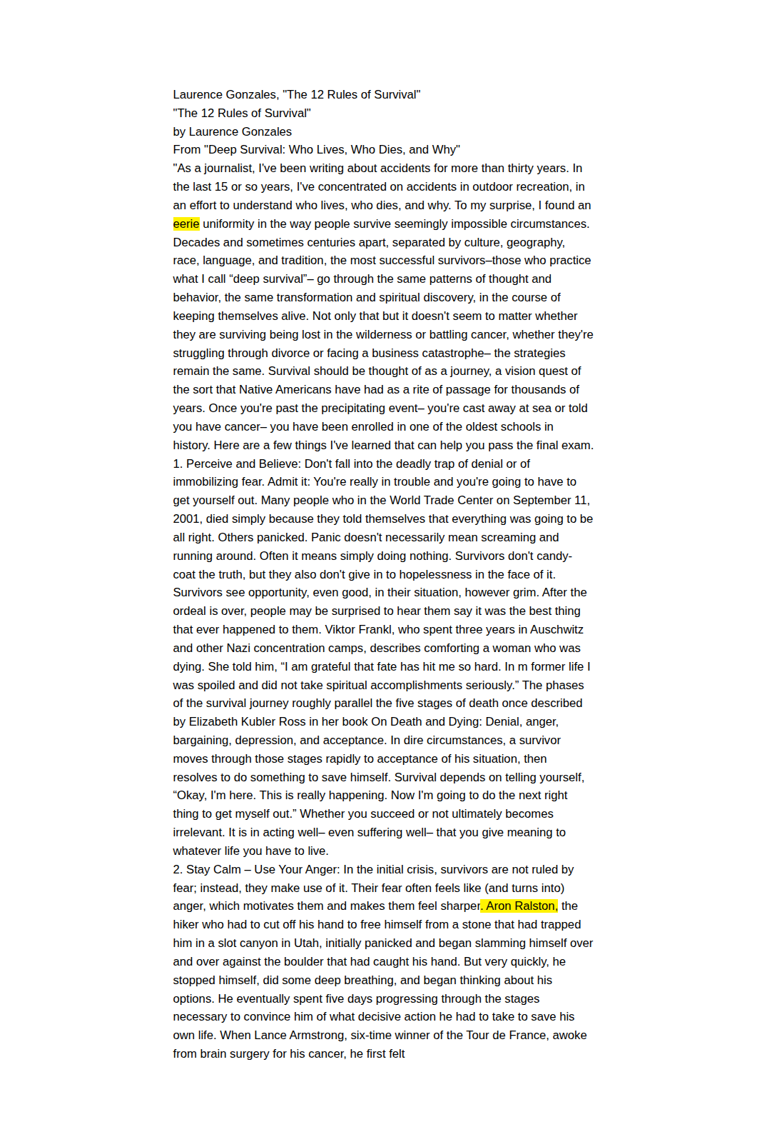Laurence Gonzales, "The 12 Rules of Survival"
"The 12 Rules of Survival"
by Laurence Gonzales
From "Deep Survival: Who Lives, Who Dies, and Why"
"As a journalist, I've been writing about accidents for more than thirty years. In the last 15 or so years, I've concentrated on accidents in outdoor recreation, in an effort to understand who lives, who dies, and why. To my surprise, I found an eerie uniformity in the way people survive seemingly impossible circumstances. Decades and sometimes centuries apart, separated by culture, geography, race, language, and tradition, the most successful survivors–those who practice what I call “deep survival”– go through the same patterns of thought and behavior, the same transformation and spiritual discovery, in the course of keeping themselves alive. Not only that but it doesn't seem to matter whether they are surviving being lost in the wilderness or battling cancer, whether they're struggling through divorce or facing a business catastrophe– the strategies remain the same. Survival should be thought of as a journey, a vision quest of the sort that Native Americans have had as a rite of passage for thousands of years. Once you're past the precipitating event– you're cast away at sea or told you have cancer– you have been enrolled in one of the oldest schools in history. Here are a few things I've learned that can help you pass the final exam.
1. Perceive and Believe: Don't fall into the deadly trap of denial or of immobilizing fear. Admit it: You're really in trouble and you're going to have to get yourself out. Many people who in the World Trade Center on September 11, 2001, died simply because they told themselves that everything was going to be all right. Others panicked. Panic doesn't necessarily mean screaming and running around. Often it means simply doing nothing. Survivors don't candy-coat the truth, but they also don't give in to hopelessness in the face of it. Survivors see opportunity, even good, in their situation, however grim. After the ordeal is over, people may be surprised to hear them say it was the best thing that ever happened to them. Viktor Frankl, who spent three years in Auschwitz and other Nazi concentration camps, describes comforting a woman who was dying. She told him, “I am grateful that fate has hit me so hard. In m former life I was spoiled and did not take spiritual accomplishments seriously.” The phases of the survival journey roughly parallel the five stages of death once described by Elizabeth Kubler Ross in her book On Death and Dying: Denial, anger, bargaining, depression, and acceptance. In dire circumstances, a survivor moves through those stages rapidly to acceptance of his situation, then resolves to do something to save himself. Survival depends on telling yourself, “Okay, I'm here. This is really happening. Now I'm going to do the next right thing to get myself out.” Whether you succeed or not ultimately becomes irrelevant. It is in acting well– even suffering well– that you give meaning to whatever life you have to live.
2. Stay Calm – Use Your Anger: In the initial crisis, survivors are not ruled by fear; instead, they make use of it. Their fear often feels like (and turns into) anger, which motivates them and makes them feel sharper. Aron Ralston, the hiker who had to cut off his hand to free himself from a stone that had trapped him in a slot canyon in Utah, initially panicked and began slamming himself over and over against the boulder that had caught his hand. But very quickly, he stopped himself, did some deep breathing, and began thinking about his options. He eventually spent five days progressing through the stages necessary to convince him of what decisive action he had to take to save his own life. When Lance Armstrong, six-time winner of the Tour de France, awoke from brain surgery for his cancer, he first felt